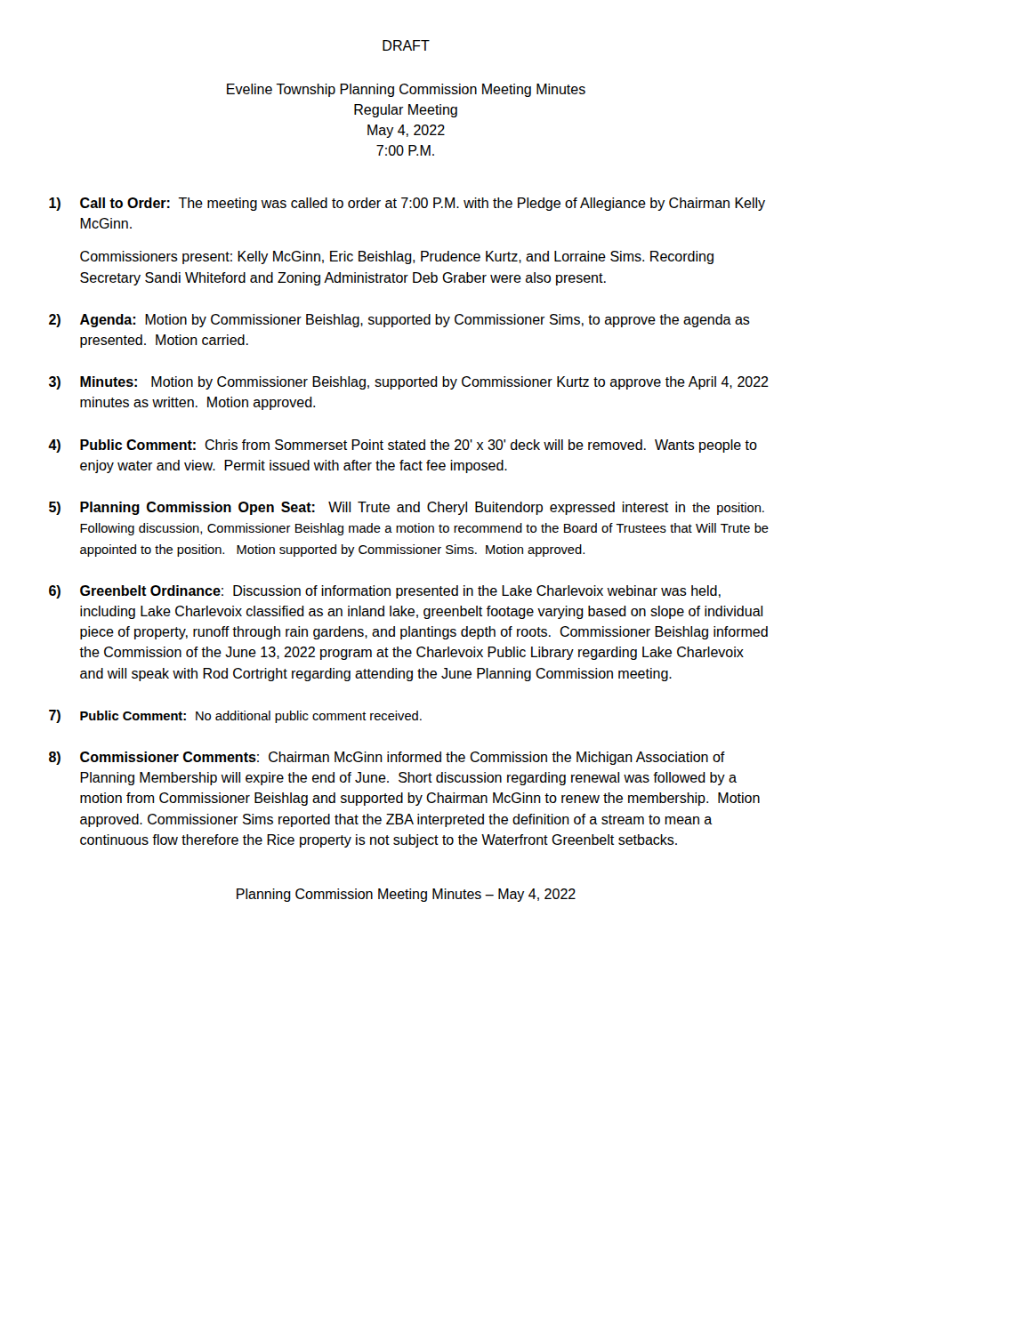DRAFT
Eveline Township Planning Commission Meeting Minutes
Regular Meeting
May 4, 2022
7:00 P.M.
Call to Order: The meeting was called to order at 7:00 P.M. with the Pledge of Allegiance by Chairman Kelly McGinn.
Commissioners present: Kelly McGinn, Eric Beishlag, Prudence Kurtz, and Lorraine Sims. Recording Secretary Sandi Whiteford and Zoning Administrator Deb Graber were also present.
Agenda: Motion by Commissioner Beishlag, supported by Commissioner Sims, to approve the agenda as presented. Motion carried.
Minutes: Motion by Commissioner Beishlag, supported by Commissioner Kurtz to approve the April 4, 2022 minutes as written. Motion approved.
Public Comment: Chris from Sommerset Point stated the 20' x 30' deck will be removed. Wants people to enjoy water and view. Permit issued with after the fact fee imposed.
Planning Commission Open Seat: Will Trute and Cheryl Buitendorp expressed interest in the position. Following discussion, Commissioner Beishlag made a motion to recommend to the Board of Trustees that Will Trute be appointed to the position. Motion supported by Commissioner Sims. Motion approved.
Greenbelt Ordinance: Discussion of information presented in the Lake Charlevoix webinar was held, including Lake Charlevoix classified as an inland lake, greenbelt footage varying based on slope of individual piece of property, runoff through rain gardens, and plantings depth of roots. Commissioner Beishlag informed the Commission of the June 13, 2022 program at the Charlevoix Public Library regarding Lake Charlevoix and will speak with Rod Cortright regarding attending the June Planning Commission meeting.
Public Comment: No additional public comment received.
Commissioner Comments: Chairman McGinn informed the Commission the Michigan Association of Planning Membership will expire the end of June. Short discussion regarding renewal was followed by a motion from Commissioner Beishlag and supported by Chairman McGinn to renew the membership. Motion approved. Commissioner Sims reported that the ZBA interpreted the definition of a stream to mean a continuous flow therefore the Rice property is not subject to the Waterfront Greenbelt setbacks.
Planning Commission Meeting Minutes – May 4, 2022